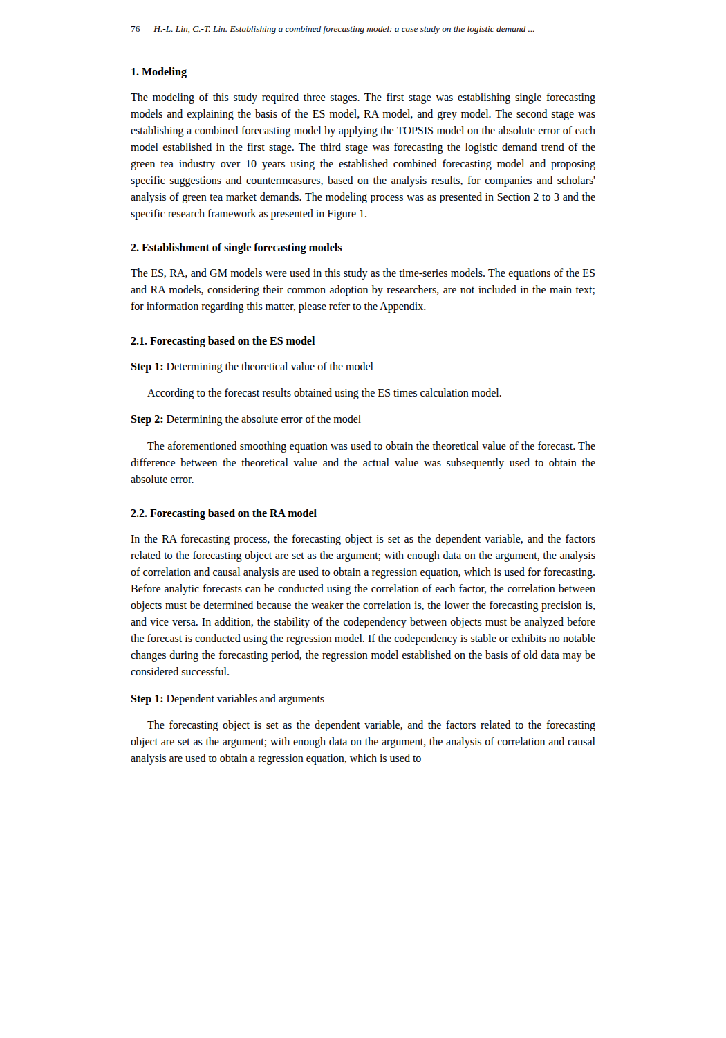76 H.-L. Lin, C.-T. Lin. Establishing a combined forecasting model: a case study on the logistic demand ...
1. Modeling
The modeling of this study required three stages. The first stage was establishing single forecasting models and explaining the basis of the ES model, RA model, and grey model. The second stage was establishing a combined forecasting model by applying the TOPSIS model on the absolute error of each model established in the first stage. The third stage was forecasting the logistic demand trend of the green tea industry over 10 years using the established combined forecasting model and proposing specific suggestions and countermeasures, based on the analysis results, for companies and scholars' analysis of green tea market demands. The modeling process was as presented in Section 2 to 3 and the specific research framework as presented in Figure 1.
2. Establishment of single forecasting models
The ES, RA, and GM models were used in this study as the time-series models. The equations of the ES and RA models, considering their common adoption by researchers, are not included in the main text; for information regarding this matter, please refer to the Appendix.
2.1. Forecasting based on the ES model
Step 1: Determining the theoretical value of the model
According to the forecast results obtained using the ES times calculation model.
Step 2: Determining the absolute error of the model
The aforementioned smoothing equation was used to obtain the theoretical value of the forecast. The difference between the theoretical value and the actual value was subsequently used to obtain the absolute error.
2.2. Forecasting based on the RA model
In the RA forecasting process, the forecasting object is set as the dependent variable, and the factors related to the forecasting object are set as the argument; with enough data on the argument, the analysis of correlation and causal analysis are used to obtain a regression equation, which is used for forecasting. Before analytic forecasts can be conducted using the correlation of each factor, the correlation between objects must be determined because the weaker the correlation is, the lower the forecasting precision is, and vice versa. In addition, the stability of the codependency between objects must be analyzed before the forecast is conducted using the regression model. If the codependency is stable or exhibits no notable changes during the forecasting period, the regression model established on the basis of old data may be considered successful.
Step 1: Dependent variables and arguments
The forecasting object is set as the dependent variable, and the factors related to the forecasting object are set as the argument; with enough data on the argument, the analysis of correlation and causal analysis are used to obtain a regression equation, which is used to